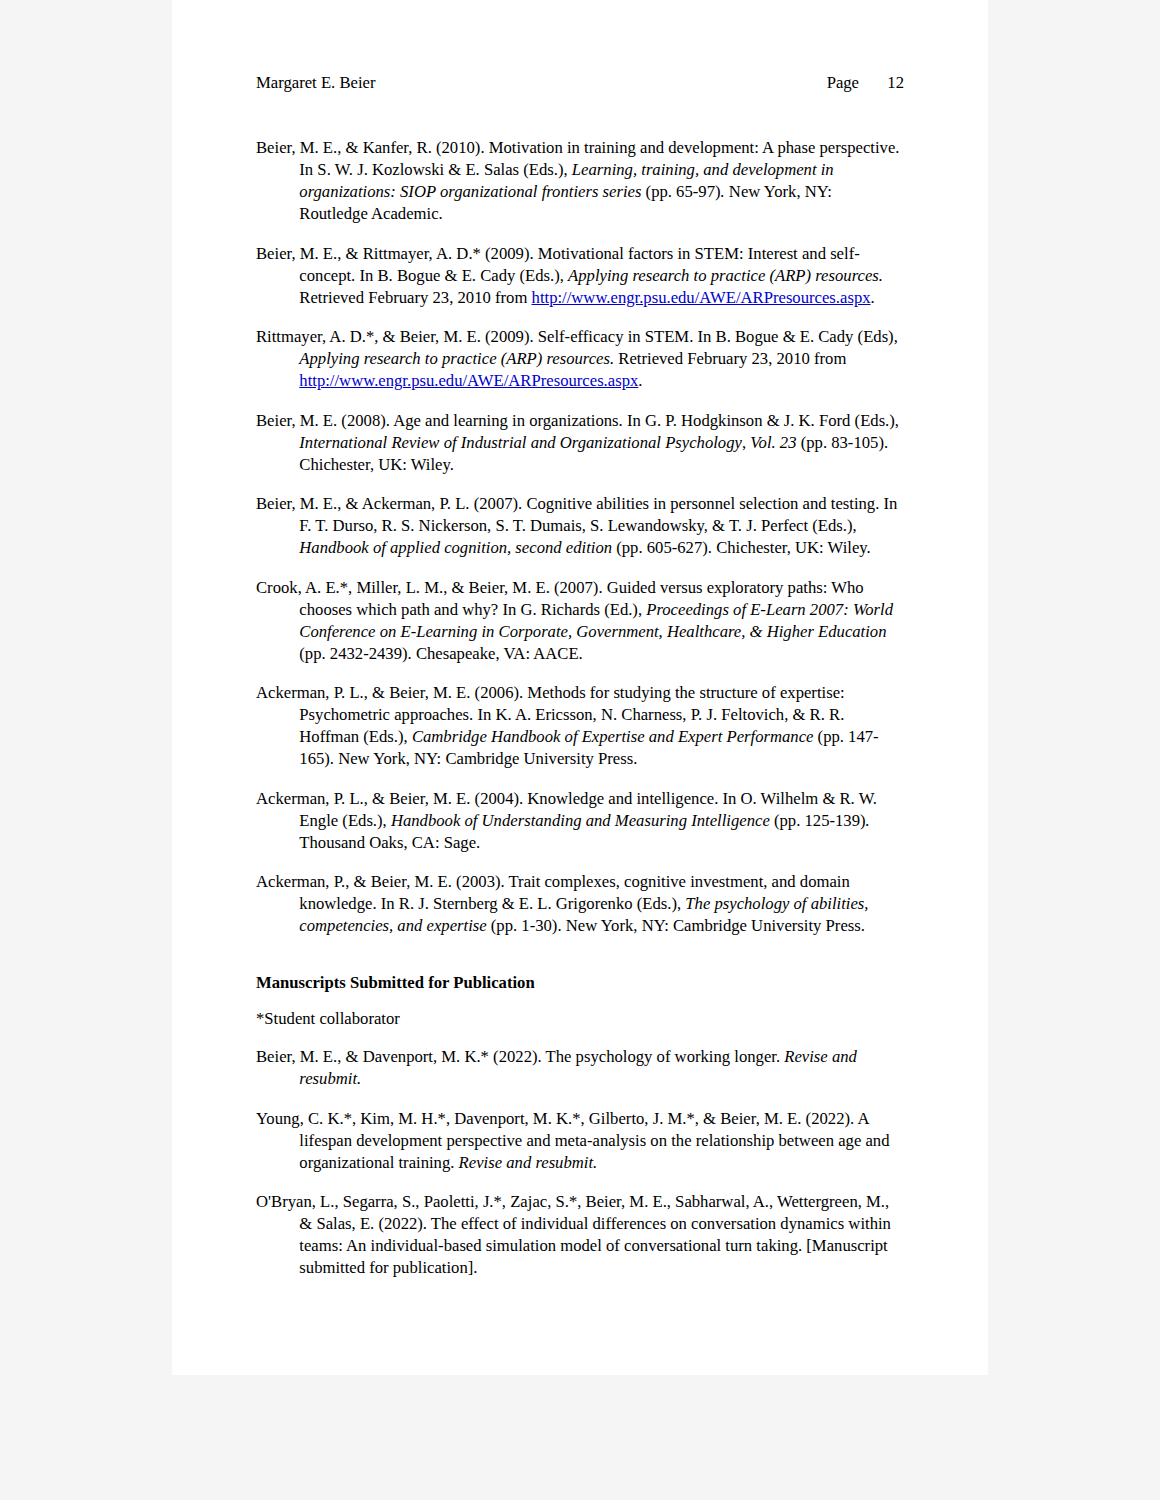Margaret E. Beier Page 12
Beier, M. E., & Kanfer, R. (2010). Motivation in training and development: A phase perspective. In S. W. J. Kozlowski & E. Salas (Eds.), Learning, training, and development in organizations: SIOP organizational frontiers series (pp. 65-97). New York, NY: Routledge Academic.
Beier, M. E., & Rittmayer, A. D.* (2009). Motivational factors in STEM: Interest and self-concept. In B. Bogue & E. Cady (Eds.), Applying research to practice (ARP) resources. Retrieved February 23, 2010 from http://www.engr.psu.edu/AWE/ARPresources.aspx.
Rittmayer, A. D.*, & Beier, M. E. (2009). Self-efficacy in STEM. In B. Bogue & E. Cady (Eds), Applying research to practice (ARP) resources. Retrieved February 23, 2010 from http://www.engr.psu.edu/AWE/ARPresources.aspx.
Beier, M. E. (2008). Age and learning in organizations. In G. P. Hodgkinson & J. K. Ford (Eds.), International Review of Industrial and Organizational Psychology, Vol. 23 (pp. 83-105). Chichester, UK: Wiley.
Beier, M. E., & Ackerman, P. L. (2007). Cognitive abilities in personnel selection and testing. In F. T. Durso, R. S. Nickerson, S. T. Dumais, S. Lewandowsky, & T. J. Perfect (Eds.), Handbook of applied cognition, second edition (pp. 605-627). Chichester, UK: Wiley.
Crook, A. E.*, Miller, L. M., & Beier, M. E. (2007). Guided versus exploratory paths: Who chooses which path and why? In G. Richards (Ed.), Proceedings of E-Learn 2007: World Conference on E-Learning in Corporate, Government, Healthcare, & Higher Education (pp. 2432-2439). Chesapeake, VA: AACE.
Ackerman, P. L., & Beier, M. E. (2006). Methods for studying the structure of expertise: Psychometric approaches. In K. A. Ericsson, N. Charness, P. J. Feltovich, & R. R. Hoffman (Eds.), Cambridge Handbook of Expertise and Expert Performance (pp. 147-165). New York, NY: Cambridge University Press.
Ackerman, P. L., & Beier, M. E. (2004). Knowledge and intelligence. In O. Wilhelm & R. W. Engle (Eds.), Handbook of Understanding and Measuring Intelligence (pp. 125-139). Thousand Oaks, CA: Sage.
Ackerman, P., & Beier, M. E. (2003). Trait complexes, cognitive investment, and domain knowledge. In R. J. Sternberg & E. L. Grigorenko (Eds.), The psychology of abilities, competencies, and expertise (pp. 1-30). New York, NY: Cambridge University Press.
Manuscripts Submitted for Publication
*Student collaborator
Beier, M. E., & Davenport, M. K.* (2022). The psychology of working longer. Revise and resubmit.
Young, C. K.*, Kim, M. H.*, Davenport, M. K.*, Gilberto, J. M.*, & Beier, M. E. (2022). A lifespan development perspective and meta-analysis on the relationship between age and organizational training. Revise and resubmit.
O'Bryan, L., Segarra, S., Paoletti, J.*, Zajac, S.*, Beier, M. E., Sabharwal, A., Wettergreen, M., & Salas, E. (2022). The effect of individual differences on conversation dynamics within teams: An individual-based simulation model of conversational turn taking. [Manuscript submitted for publication].